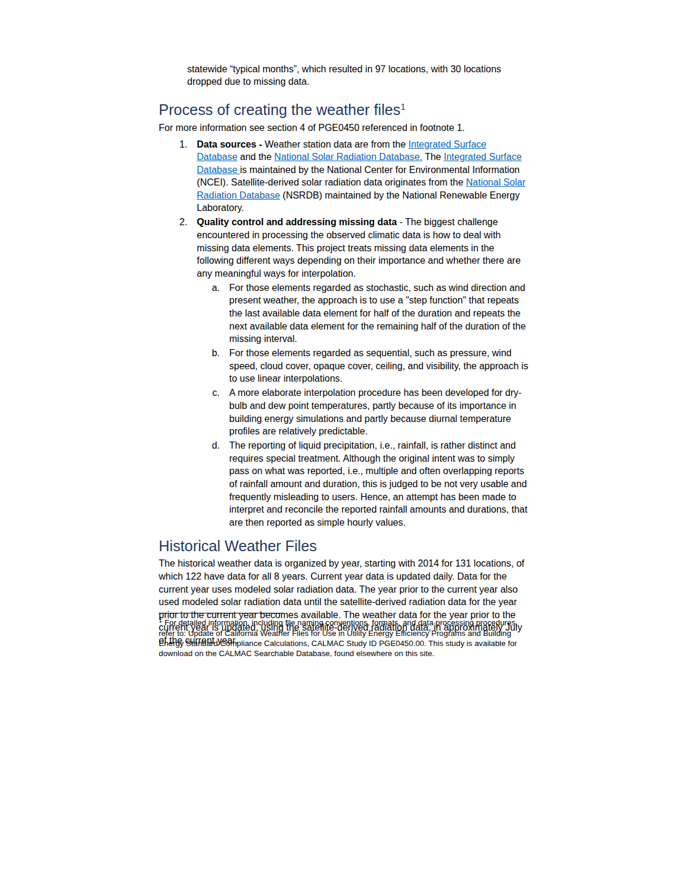statewide “typical months”, which resulted in 97 locations, with 30 locations dropped due to missing data.
Process of creating the weather files1
For more information see section 4 of PGE0450 referenced in footnote 1.
Data sources - Weather station data are from the Integrated Surface Database and the National Solar Radiation Database. The Integrated Surface Database is maintained by the National Center for Environmental Information (NCEI). Satellite-derived solar radiation data originates from the National Solar Radiation Database (NSRDB) maintained by the National Renewable Energy Laboratory.
Quality control and addressing missing data - The biggest challenge encountered in processing the observed climatic data is how to deal with missing data elements. This project treats missing data elements in the following different ways depending on their importance and whether there are any meaningful ways for interpolation.
For those elements regarded as stochastic, such as wind direction and present weather, the approach is to use a "step function" that repeats the last available data element for half of the duration and repeats the next available data element for the remaining half of the duration of the missing interval.
For those elements regarded as sequential, such as pressure, wind speed, cloud cover, opaque cover, ceiling, and visibility, the approach is to use linear interpolations.
A more elaborate interpolation procedure has been developed for dry-bulb and dew point temperatures, partly because of its importance in building energy simulations and partly because diurnal temperature profiles are relatively predictable.
The reporting of liquid precipitation, i.e., rainfall, is rather distinct and requires special treatment. Although the original intent was to simply pass on what was reported, i.e., multiple and often overlapping reports of rainfall amount and duration, this is judged to be not very usable and frequently misleading to users. Hence, an attempt has been made to interpret and reconcile the reported rainfall amounts and durations, that are then reported as simple hourly values.
Historical Weather Files
The historical weather data is organized by year, starting with 2014 for 131 locations, of which 122 have data for all 8 years. Current year data is updated daily. Data for the current year uses modeled solar radiation data. The year prior to the current year also used modeled solar radiation data until the satellite-derived radiation data for the year prior to the current year becomes available. The weather data for the year prior to the current year is updated, using the satellite-derived radiation data, in approximately July of the current year.
1 For detailed information, including file naming conventions, formats, and data processing procedures, refer to: Update of California Weather Files for Use in Utility Energy Efficiency Programs and Building Energy Standard Compliance Calculations, CALMAC Study ID PGE0450.00. This study is available for download on the CALMAC Searchable Database, found elsewhere on this site.